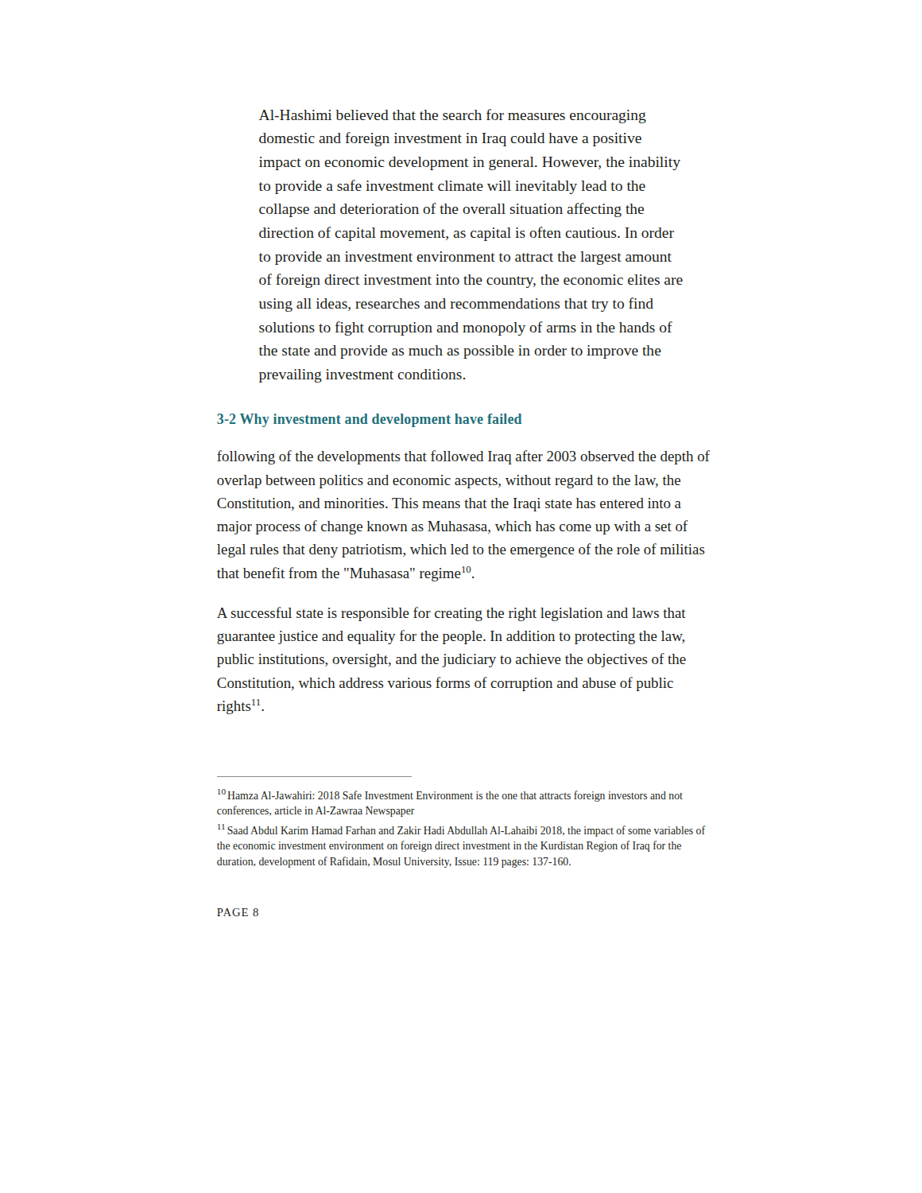Al-Hashimi believed that the search for measures encouraging domestic and foreign investment in Iraq could have a positive impact on economic development in general. However, the inability to provide a safe investment climate will inevitably lead to the collapse and deterioration of the overall situation affecting the direction of capital movement, as capital is often cautious. In order to provide an investment environment to attract the largest amount of foreign direct investment into the country, the economic elites are using all ideas, researches and recommendations that try to find solutions to fight corruption and monopoly of arms in the hands of the state and provide as much as possible in order to improve the prevailing investment conditions.
3-2 Why investment and development have failed
following of the developments that followed Iraq after 2003 observed the depth of overlap between politics and economic aspects, without regard to the law, the Constitution, and minorities. This means that the Iraqi state has entered into a major process of change known as Muhasasa, which has come up with a set of legal rules that deny patriotism, which led to the emergence of the role of militias that benefit from the "Muhasasa" regime10.
A successful state is responsible for creating the right legislation and laws that guarantee justice and equality for the people. In addition to protecting the law, public institutions, oversight, and the judiciary to achieve the objectives of the Constitution, which address various forms of corruption and abuse of public rights11.
10 Hamza Al-Jawahiri: 2018 Safe Investment Environment is the one that attracts foreign investors and not conferences, article in Al-Zawraa Newspaper
11 Saad Abdul Karim Hamad Farhan and Zakir Hadi Abdullah Al-Lahaibi 2018, the impact of some variables of the economic investment environment on foreign direct investment in the Kurdistan Region of Iraq for the duration, development of Rafidain, Mosul University, Issue: 119 pages: 137-160.
PAGE 8